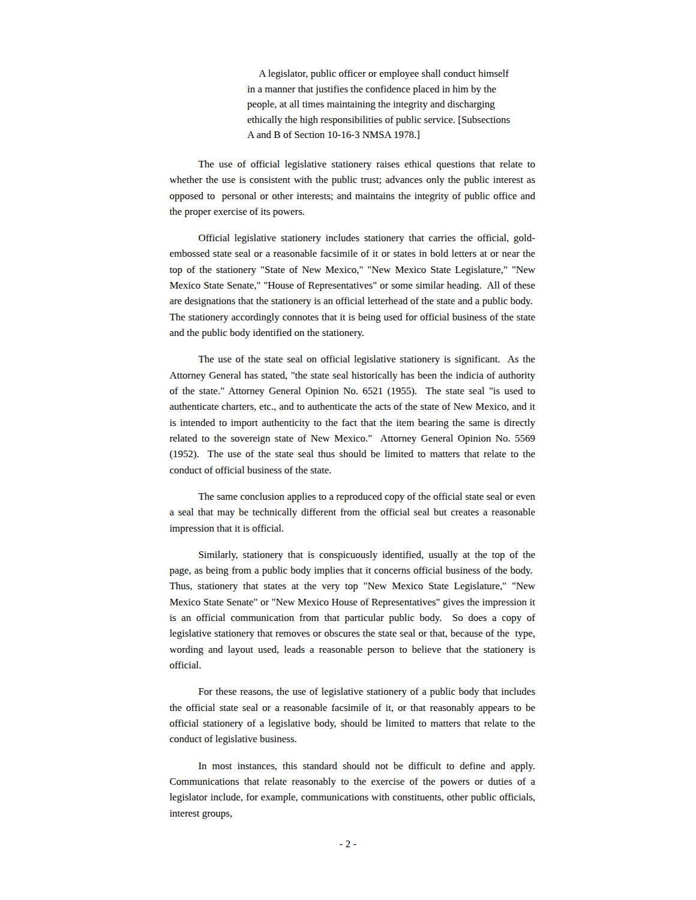A legislator, public officer or employee shall conduct himself in a manner that justifies the confidence placed in him by the people, at all times maintaining the integrity and discharging ethically the high responsibilities of public service. [Subsections A and B of Section 10-16-3 NMSA 1978.]
The use of official legislative stationery raises ethical questions that relate to whether the use is consistent with the public trust; advances only the public interest as opposed to personal or other interests; and maintains the integrity of public office and the proper exercise of its powers.
Official legislative stationery includes stationery that carries the official, gold-embossed state seal or a reasonable facsimile of it or states in bold letters at or near the top of the stationery "State of New Mexico," "New Mexico State Legislature," "New Mexico State Senate," "House of Representatives" or some similar heading. All of these are designations that the stationery is an official letterhead of the state and a public body. The stationery accordingly connotes that it is being used for official business of the state and the public body identified on the stationery.
The use of the state seal on official legislative stationery is significant. As the Attorney General has stated, "the state seal historically has been the indicia of authority of the state." Attorney General Opinion No. 6521 (1955). The state seal "is used to authenticate charters, etc., and to authenticate the acts of the state of New Mexico, and it is intended to import authenticity to the fact that the item bearing the same is directly related to the sovereign state of New Mexico." Attorney General Opinion No. 5569 (1952). The use of the state seal thus should be limited to matters that relate to the conduct of official business of the state.
The same conclusion applies to a reproduced copy of the official state seal or even a seal that may be technically different from the official seal but creates a reasonable impression that it is official.
Similarly, stationery that is conspicuously identified, usually at the top of the page, as being from a public body implies that it concerns official business of the body. Thus, stationery that states at the very top "New Mexico State Legislature," "New Mexico State Senate" or "New Mexico House of Representatives" gives the impression it is an official communication from that particular public body. So does a copy of legislative stationery that removes or obscures the state seal or that, because of the type, wording and layout used, leads a reasonable person to believe that the stationery is official.
For these reasons, the use of legislative stationery of a public body that includes the official state seal or a reasonable facsimile of it, or that reasonably appears to be official stationery of a legislative body, should be limited to matters that relate to the conduct of legislative business.
In most instances, this standard should not be difficult to define and apply. Communications that relate reasonably to the exercise of the powers or duties of a legislator include, for example, communications with constituents, other public officials, interest groups,
- 2 -